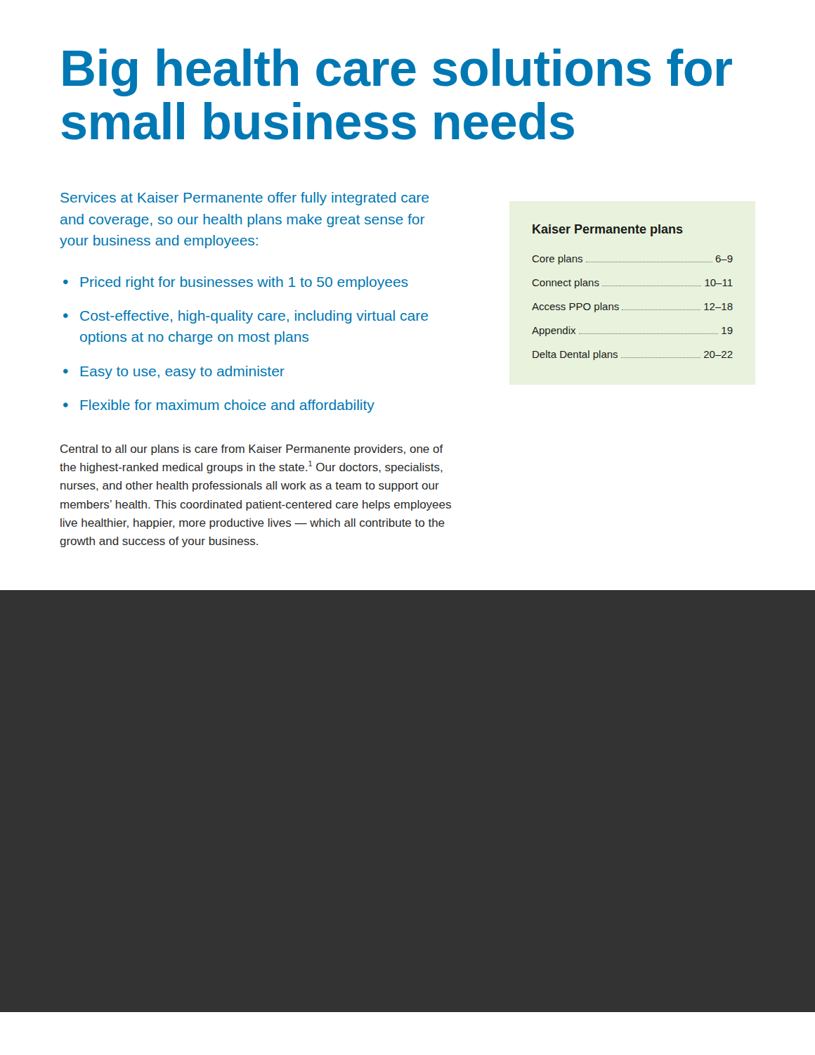Big health care solutions for small business needs
Services at Kaiser Permanente offer fully integrated care and coverage, so our health plans make great sense for your business and employees:
Priced right for businesses with 1 to 50 employees
Cost-effective, high-quality care, including virtual care options at no charge on most plans
Easy to use, easy to administer
Flexible for maximum choice and affordability
Central to all our plans is care from Kaiser Permanente providers, one of the highest-ranked medical groups in the state.1 Our doctors, specialists, nurses, and other health professionals all work as a team to support our members’ health. This coordinated patient-centered care helps employees live healthier, happier, more productive lives — which all contribute to the growth and success of your business.
Kaiser Permanente plans
Core plans 6–9
Connect plans 10–11
Access PPO plans 12–18
Appendix 19
Delta Dental plans 20–22